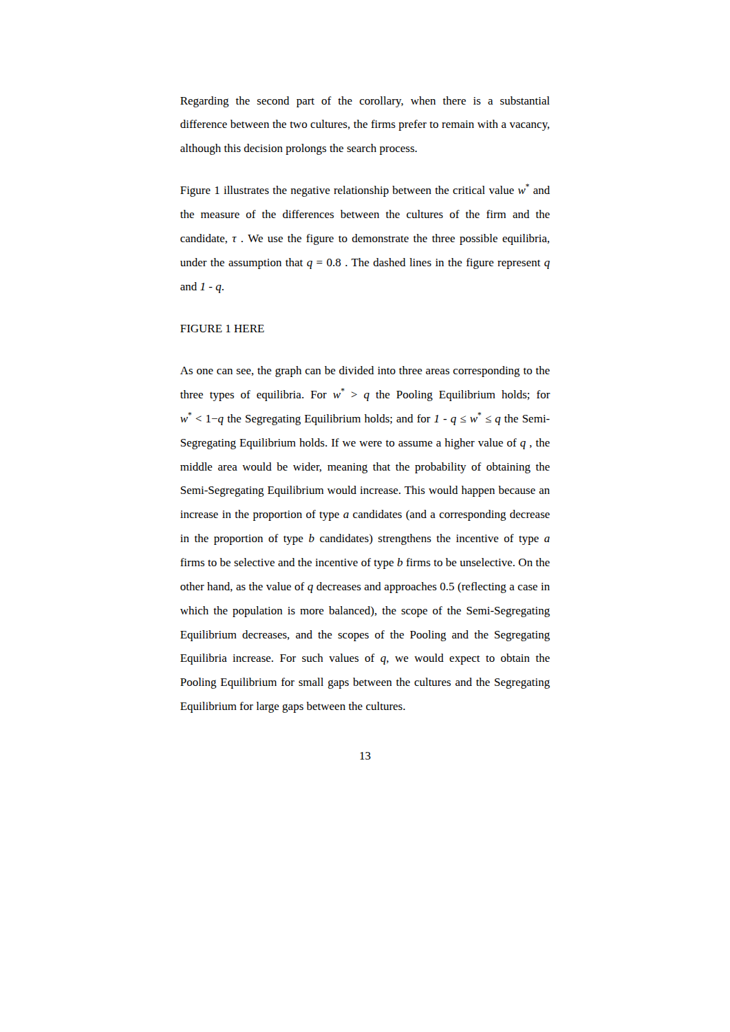Regarding the second part of the corollary, when there is a substantial difference between the two cultures, the firms prefer to remain with a vacancy, although this decision prolongs the search process.
Figure 1 illustrates the negative relationship between the critical value w* and the measure of the differences between the cultures of the firm and the candidate, τ . We use the figure to demonstrate the three possible equilibria, under the assumption that q = 0.8 . The dashed lines in the figure represent q and 1 - q.
FIGURE 1 HERE
As one can see, the graph can be divided into three areas corresponding to the three types of equilibria. For w* > q the Pooling Equilibrium holds; for w* < 1−q the Segregating Equilibrium holds; and for 1 - q ≤ w* ≤ q the Semi-Segregating Equilibrium holds. If we were to assume a higher value of q , the middle area would be wider, meaning that the probability of obtaining the Semi-Segregating Equilibrium would increase. This would happen because an increase in the proportion of type a candidates (and a corresponding decrease in the proportion of type b candidates) strengthens the incentive of type a firms to be selective and the incentive of type b firms to be unselective. On the other hand, as the value of q decreases and approaches 0.5 (reflecting a case in which the population is more balanced), the scope of the Semi-Segregating Equilibrium decreases, and the scopes of the Pooling and the Segregating Equilibria increase. For such values of q, we would expect to obtain the Pooling Equilibrium for small gaps between the cultures and the Segregating Equilibrium for large gaps between the cultures.
13